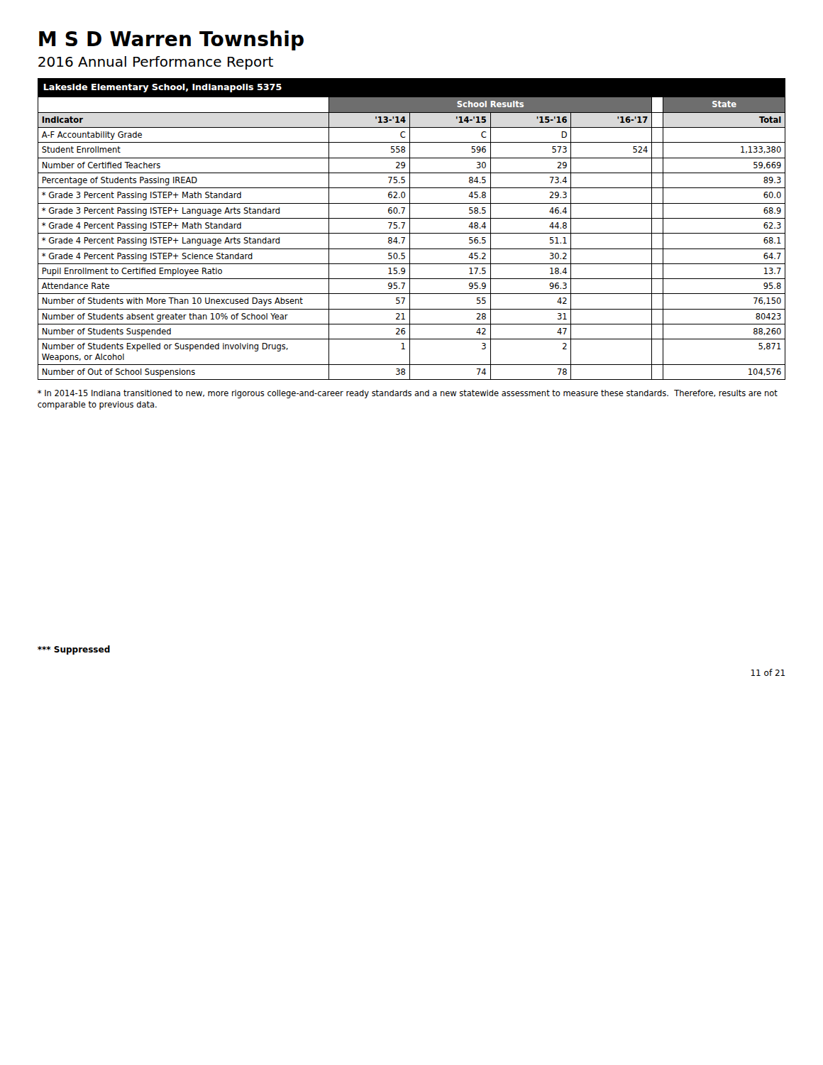M S D Warren Township
2016 Annual Performance Report
Lakeside Elementary School, Indianapolis 5375
| | School Results | | State |
| --- | --- | --- | --- |
| Indicator | '13-'14 | '14-'15 | '15-'16 | '16-'17 | | Total |
| A-F Accountability Grade | C | C | D | | | |
| Student Enrollment | 558 | 596 | 573 | 524 | | 1,133,380 |
| Number of Certified Teachers | 29 | 30 | 29 | | | 59,669 |
| Percentage of Students Passing IREAD | 75.5 | 84.5 | 73.4 | | | 89.3 |
| * Grade 3 Percent Passing ISTEP+ Math Standard | 62.0 | 45.8 | 29.3 | | | 60.0 |
| * Grade 3 Percent Passing ISTEP+ Language Arts Standard | 60.7 | 58.5 | 46.4 | | | 68.9 |
| * Grade 4 Percent Passing ISTEP+ Math Standard | 75.7 | 48.4 | 44.8 | | | 62.3 |
| * Grade 4 Percent Passing ISTEP+ Language Arts Standard | 84.7 | 56.5 | 51.1 | | | 68.1 |
| * Grade 4 Percent Passing ISTEP+ Science Standard | 50.5 | 45.2 | 30.2 | | | 64.7 |
| Pupil Enrollment to Certified Employee Ratio | 15.9 | 17.5 | 18.4 | | | 13.7 |
| Attendance Rate | 95.7 | 95.9 | 96.3 | | | 95.8 |
| Number of Students with More Than 10 Unexcused Days Absent | 57 | 55 | 42 | | | 76,150 |
| Number of Students absent greater than 10% of School Year | 21 | 28 | 31 | | | 80423 |
| Number of Students Suspended | 26 | 42 | 47 | | | 88,260 |
| Number of Students Expelled or Suspended involving Drugs, Weapons, or Alcohol | 1 | 3 | 2 | | | 5,871 |
| Number of Out of School Suspensions | 38 | 74 | 78 | | | 104,576 |
* In 2014-15 Indiana transitioned to new, more rigorous college-and-career ready standards and a new statewide assessment to measure these standards. Therefore, results are not comparable to previous data.
*** Suppressed
11 of 21